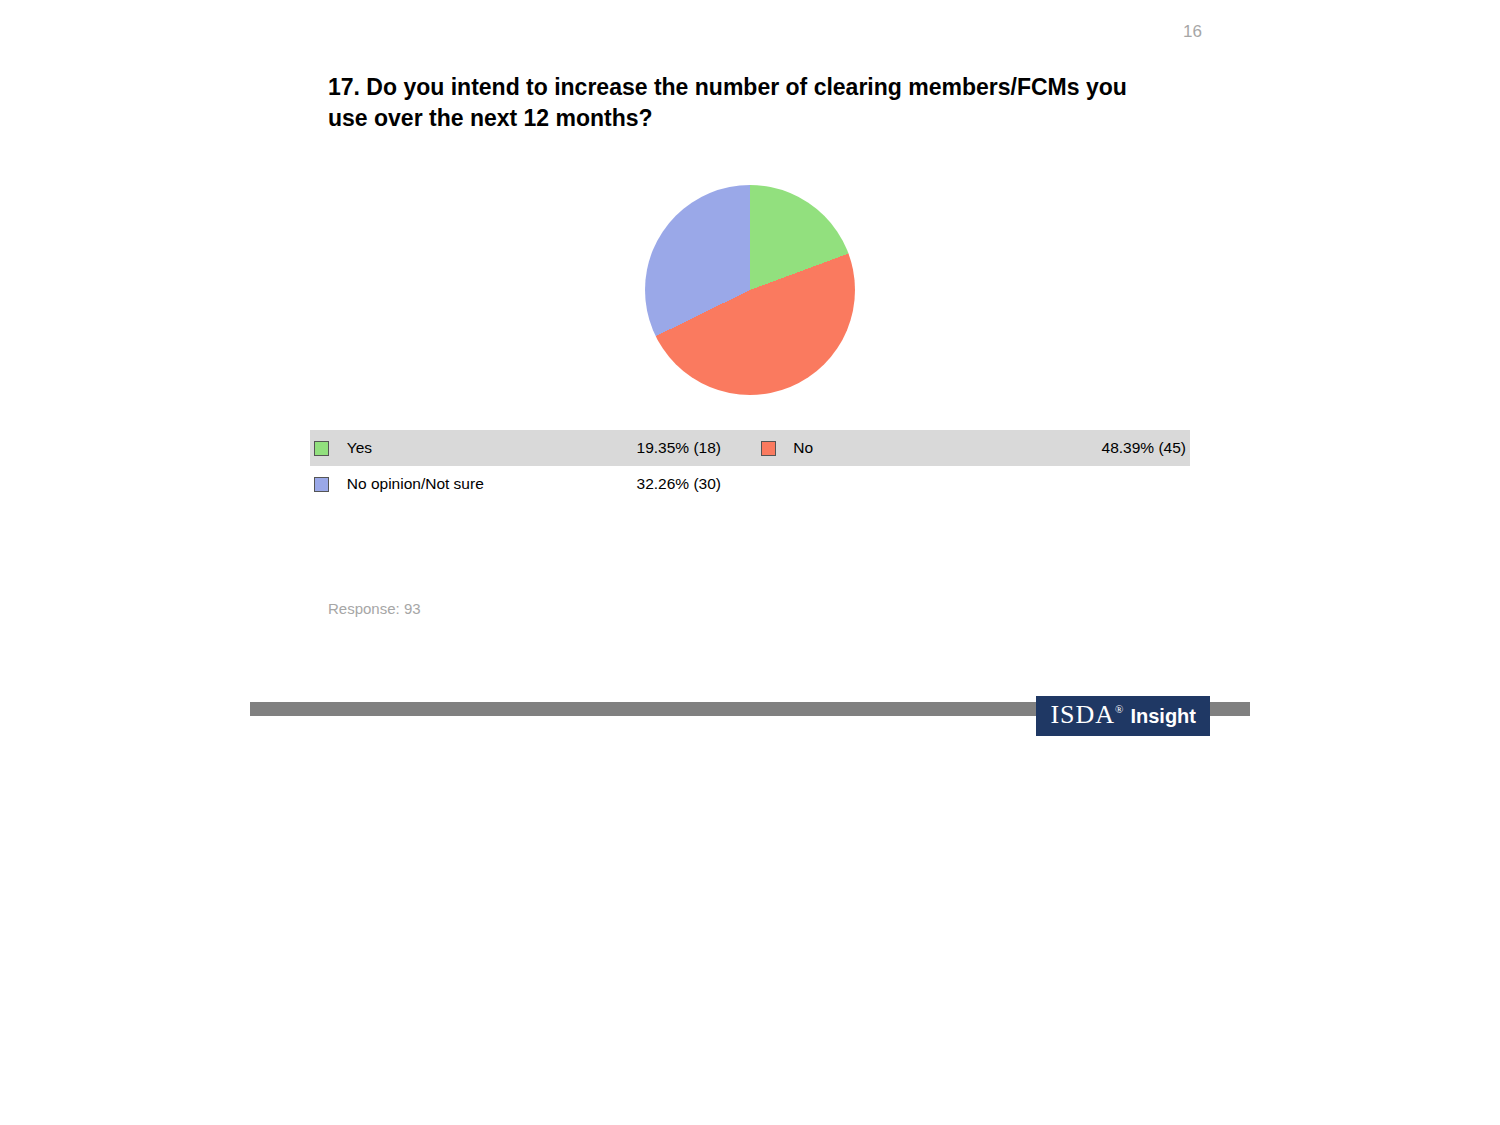16
17. Do you intend to increase the number of clearing members/FCMs you use over the next 12 months?
| | Yes | 19.35% (18) | | No | 48.39% (45) |
| | No opinion/Not sure | 32.26% (30) | | | |
Response: 93
ISDA®Insight